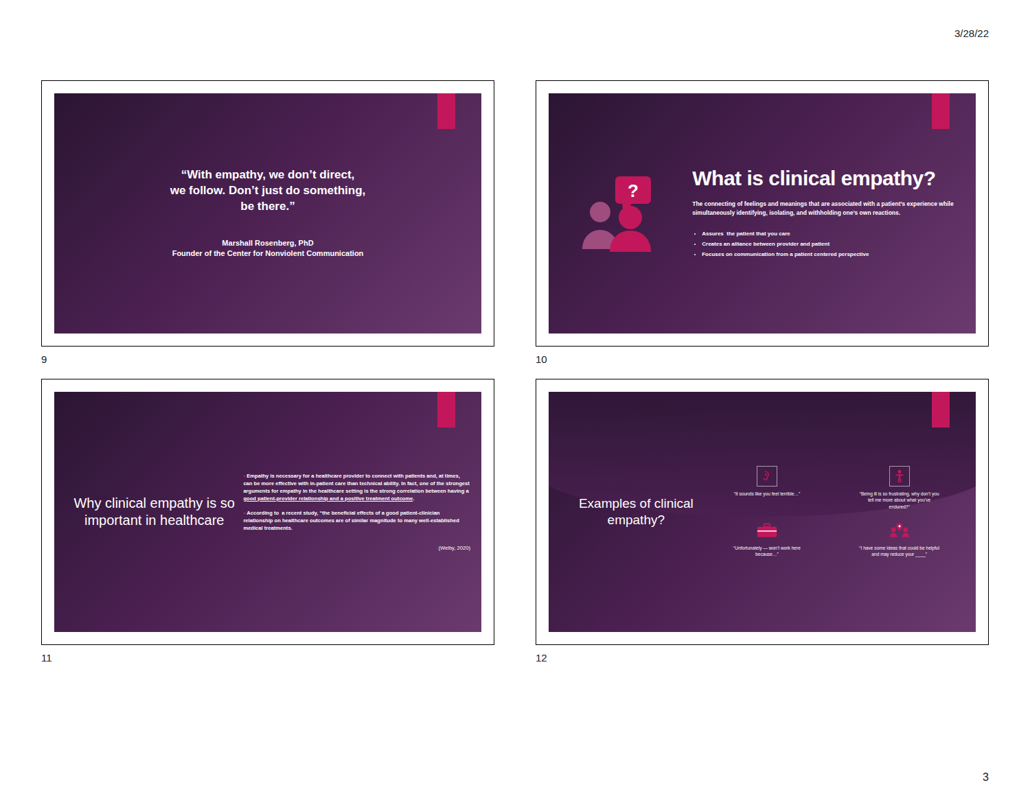3/28/22
“With empathy, we don’t direct,
we follow. Don’t just do something,
be there.”
Marshall Rosenberg, PhD
Founder of the Center for Nonviolent Communication
9
?
What is clinical empathy?
The connecting of feelings and meanings that are associated with a patient’s experience while simultaneously identifying, isolating, and withholding one’s own reactions.
Assures the patient that you care
Creates an alliance between provider and patient
Focuses on communication from a patient centered perspective
10
Why clinical empathy is so important in healthcare
▪ Empathy is necessary for a healthcare provider to connect with patients and, at times, can be more effective with in-patient care than technical ability. In fact, one of the strongest arguments for empathy in the healthcare setting is the strong correlation between having a good patient-provider relationship and a positive treatment outcome.
▪ According to a recent study, “the beneficial effects of a good patient-clinician relationship on healthcare outcomes are of similar magnitude to many well-established medical treatments.
(Welby, 2020)
11
Examples of clinical empathy?
“It sounds like you feel terrible…”
“Being ill is so frustrating, why don’t you tell me more about what you’ve endured?”
“Unfortunately — won’t work here because…”
“I have some ideas that could be helpful and may reduce your ____”
12
3